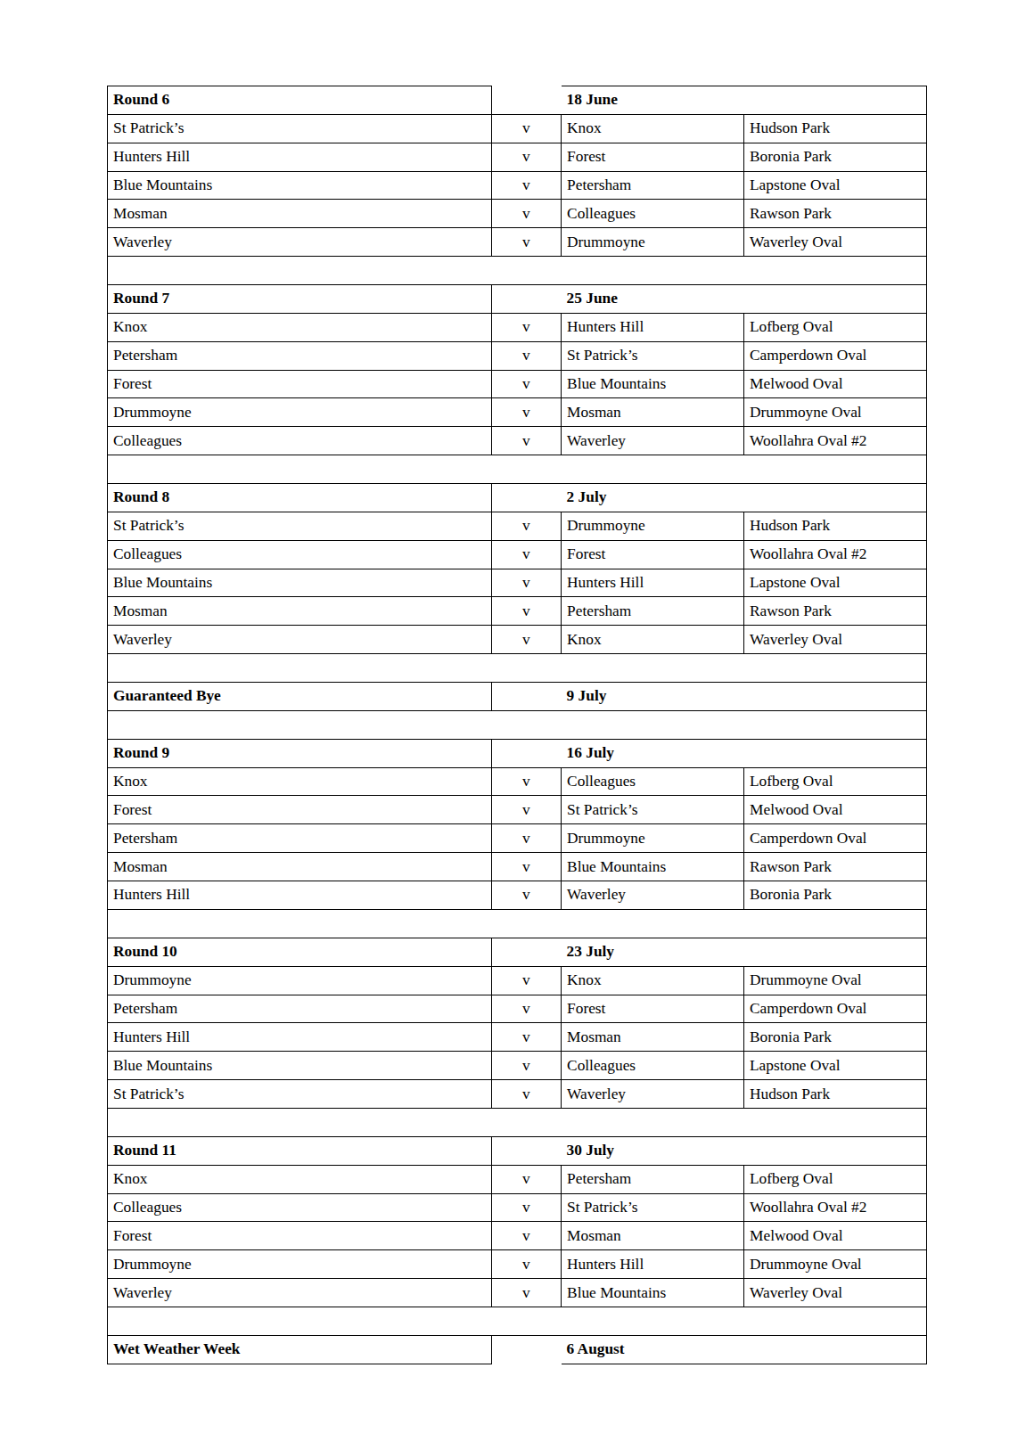| Round 6 | | 18 June |
| St Patrick’s | v | Knox | Hudson Park |
| Hunters Hill | v | Forest | Boronia Park |
| Blue Mountains | v | Petersham | Lapstone Oval |
| Mosman | v | Colleagues | Rawson Park |
| Waverley | v | Drummoyne | Waverley Oval |
| Round 7 | | 25 June |
| Knox | v | Hunters Hill | Lofberg Oval |
| Petersham | v | St Patrick’s | Camperdown Oval |
| Forest | v | Blue Mountains | Melwood Oval |
| Drummoyne | v | Mosman | Drummoyne Oval |
| Colleagues | v | Waverley | Woollahra Oval #2 |
| Round 8 | | 2 July |
| St Patrick’s | v | Drummoyne | Hudson Park |
| Colleagues | v | Forest | Woollahra Oval #2 |
| Blue Mountains | v | Hunters Hill | Lapstone Oval |
| Mosman | v | Petersham | Rawson Park |
| Waverley | v | Knox | Waverley Oval |
| Guaranteed Bye | | 9 July |
| Round 9 | | 16 July |
| Knox | v | Colleagues | Lofberg Oval |
| Forest | v | St Patrick’s | Melwood Oval |
| Petersham | v | Drummoyne | Camperdown Oval |
| Mosman | v | Blue Mountains | Rawson Park |
| Hunters Hill | v | Waverley | Boronia Park |
| Round 10 | | 23 July |
| Drummoyne | v | Knox | Drummoyne Oval |
| Petersham | v | Forest | Camperdown Oval |
| Hunters Hill | v | Mosman | Boronia Park |
| Blue Mountains | v | Colleagues | Lapstone Oval |
| St Patrick’s | v | Waverley | Hudson Park |
| Round 11 | | 30 July |
| Knox | v | Petersham | Lofberg Oval |
| Colleagues | v | St Patrick’s | Woollahra Oval #2 |
| Forest | v | Mosman | Melwood Oval |
| Drummoyne | v | Hunters Hill | Drummoyne Oval |
| Waverley | v | Blue Mountains | Waverley Oval |
| Wet Weather Week | | 6 August |